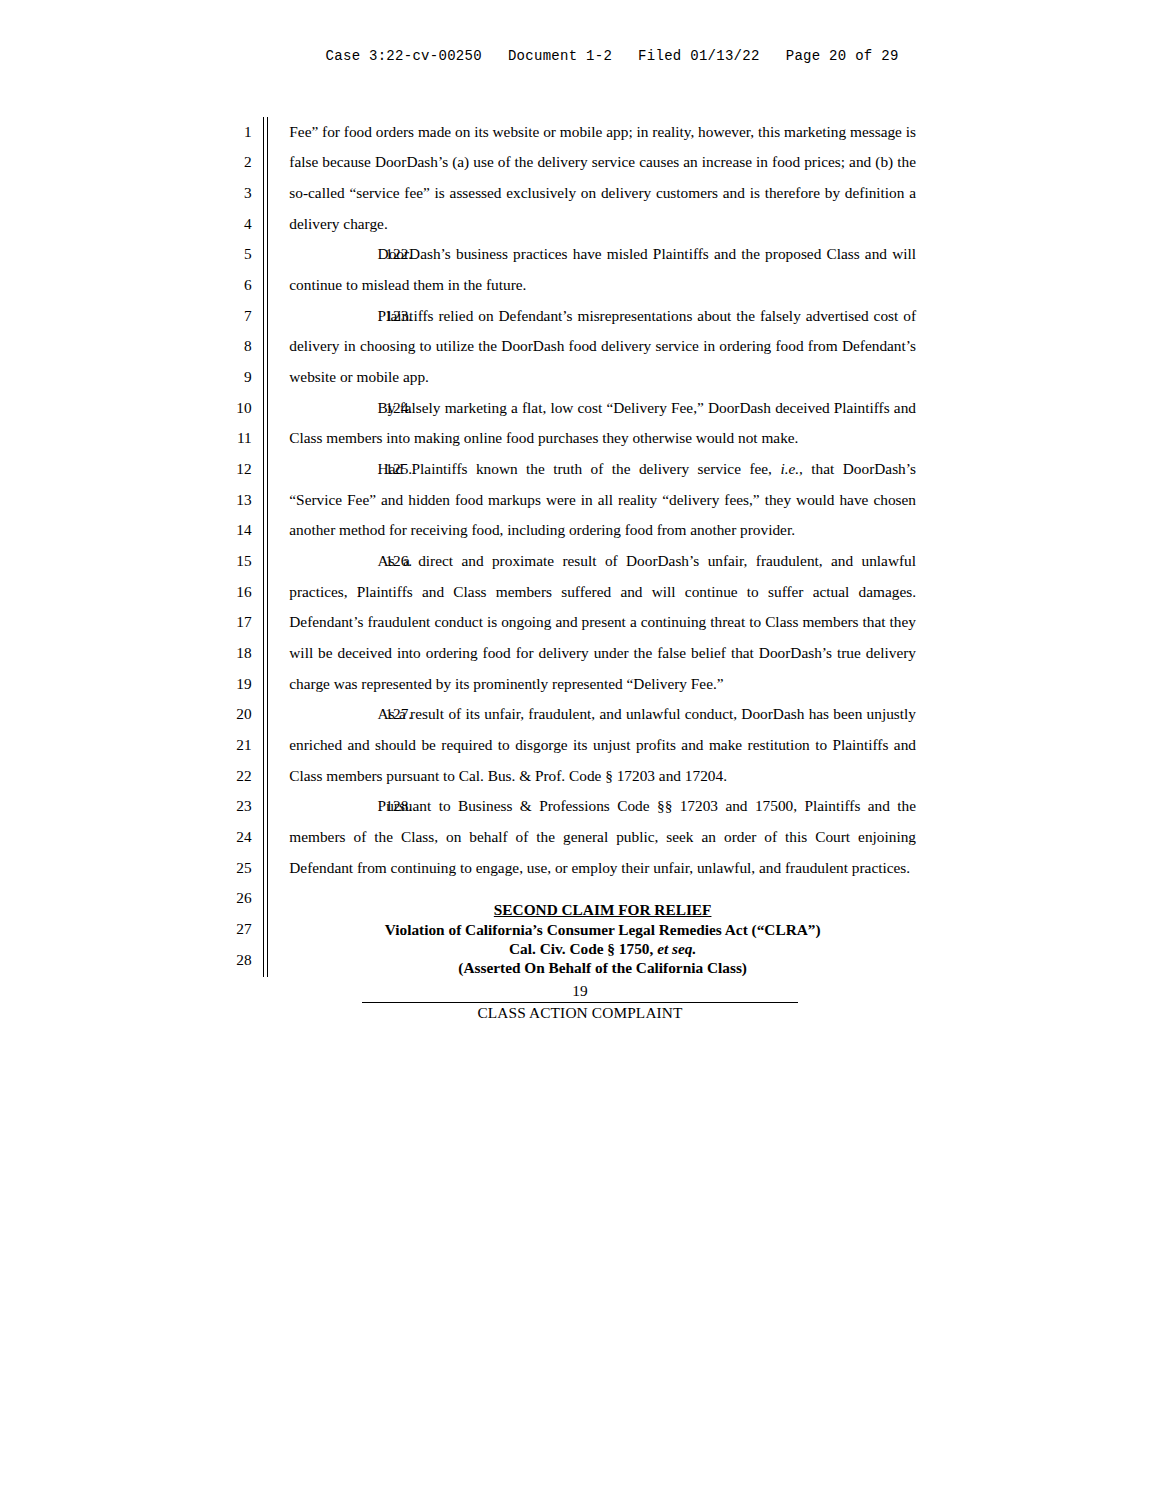Case 3:22-cv-00250 Document 1-2 Filed 01/13/22 Page 20 of 29
12345678910111213141516171819202122232425262728
Fee” for food orders made on its website or mobile app; in reality, however, this marketing message is false because DoorDash’s (a) use of the delivery service causes an increase in food prices; and (b) the so-called “service fee” is assessed exclusively on delivery customers and is therefore by definition a delivery charge.
122. DoorDash’s business practices have misled Plaintiffs and the proposed Class and will continue to mislead them in the future.
123. Plaintiffs relied on Defendant’s misrepresentations about the falsely advertised cost of delivery in choosing to utilize the DoorDash food delivery service in ordering food from Defendant’s website or mobile app.
124. By falsely marketing a flat, low cost “Delivery Fee,” DoorDash deceived Plaintiffs and Class members into making online food purchases they otherwise would not make.
125. Had Plaintiffs known the truth of the delivery service fee, i.e., that DoorDash’s “Service Fee” and hidden food markups were in all reality “delivery fees,” they would have chosen another method for receiving food, including ordering food from another provider.
126. As a direct and proximate result of DoorDash’s unfair, fraudulent, and unlawful practices, Plaintiffs and Class members suffered and will continue to suffer actual damages. Defendant’s fraudulent conduct is ongoing and present a continuing threat to Class members that they will be deceived into ordering food for delivery under the false belief that DoorDash’s true delivery charge was represented by its prominently represented “Delivery Fee.”
127. As a result of its unfair, fraudulent, and unlawful conduct, DoorDash has been unjustly enriched and should be required to disgorge its unjust profits and make restitution to Plaintiffs and Class members pursuant to Cal. Bus. & Prof. Code § 17203 and 17204.
128. Pursuant to Business & Professions Code §§ 17203 and 17500, Plaintiffs and the members of the Class, on behalf of the general public, seek an order of this Court enjoining Defendant from continuing to engage, use, or employ their unfair, unlawful, and fraudulent practices.
SECOND CLAIM FOR RELIEF
Violation of California’s Consumer Legal Remedies Act (“CLRA”)
Cal. Civ. Code § 1750, et seq.
(Asserted On Behalf of the California Class)
19
CLASS ACTION COMPLAINT